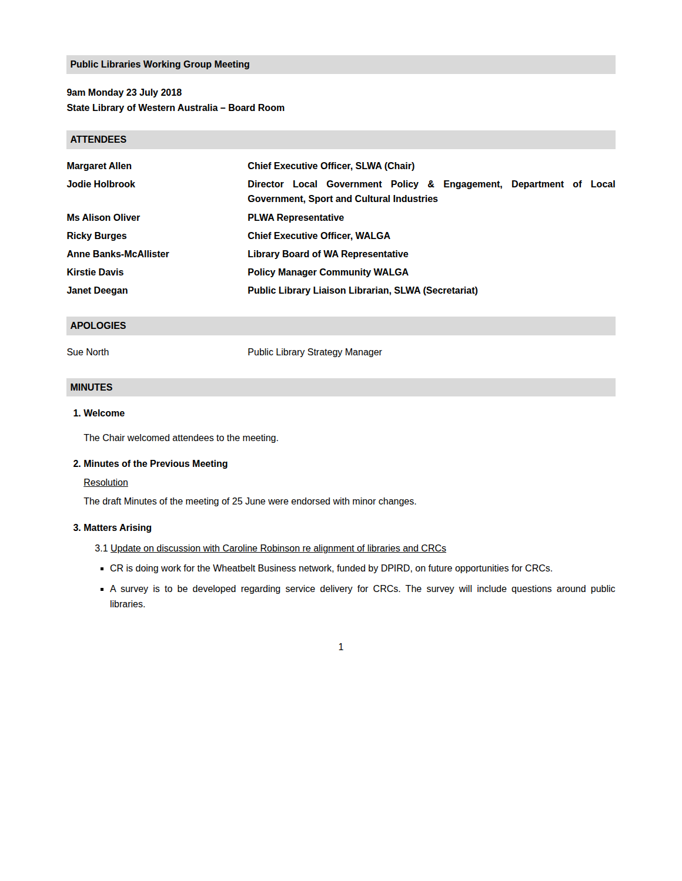Public Libraries Working Group Meeting
9am Monday 23 July 2018
State Library of Western Australia – Board Room
ATTENDEES
| Margaret Allen | Chief Executive Officer, SLWA (Chair) |
| Jodie Holbrook | Director Local Government Policy & Engagement, Department of Local Government, Sport and Cultural Industries |
| Ms Alison Oliver | PLWA Representative |
| Ricky Burges | Chief Executive Officer, WALGA |
| Anne Banks-McAllister | Library Board of WA Representative |
| Kirstie Davis | Policy Manager Community WALGA |
| Janet Deegan | Public Library Liaison Librarian, SLWA (Secretariat) |
APOLOGIES
| Sue North | Public Library Strategy Manager |
MINUTES
Welcome
The Chair welcomed attendees to the meeting.
Minutes of the Previous Meeting
Resolution
The draft Minutes of the meeting of 25 June were endorsed with minor changes.
Matters Arising
3.1 Update on discussion with Caroline Robinson re alignment of libraries and CRCs
CR is doing work for the Wheatbelt Business network, funded by DPIRD, on future opportunities for CRCs.
A survey is to be developed regarding service delivery for CRCs. The survey will include questions around public libraries.
1